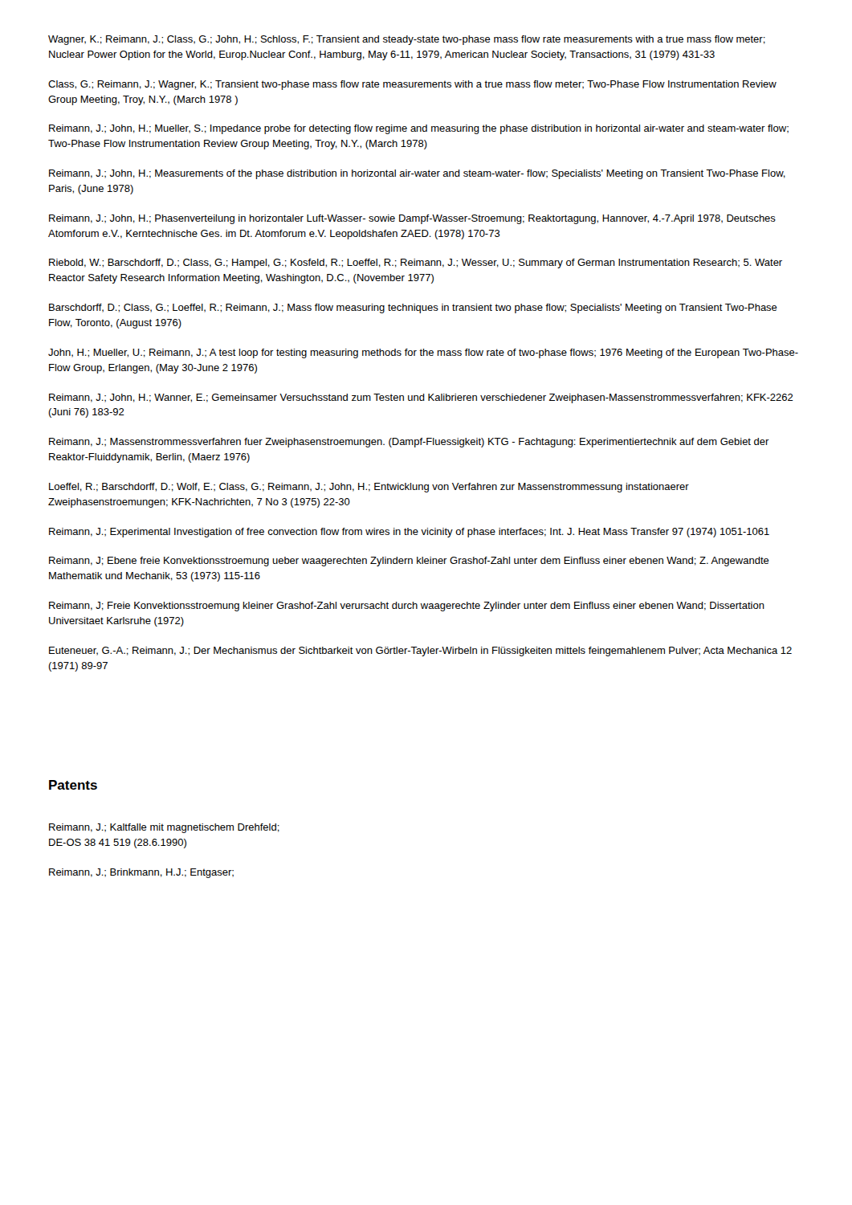Wagner, K.; Reimann, J.; Class, G.; John, H.; Schloss, F.; Transient and steady-state two-phase mass flow rate measurements with a true mass flow meter; Nuclear Power Option for the World, Europ.Nuclear Conf., Hamburg, May 6-11, 1979, American Nuclear Society, Transactions, 31 (1979) 431-33
Class, G.; Reimann, J.; Wagner, K.; Transient two-phase mass flow rate measurements with a true mass flow meter; Two-Phase Flow Instrumentation Review Group Meeting, Troy, N.Y., (March 1978 )
Reimann, J.; John, H.; Mueller, S.; Impedance probe for detecting flow regime and measuring the phase distribution in horizontal air-water and steam-water flow; Two-Phase Flow Instrumentation Review Group Meeting, Troy, N.Y., (March 1978)
Reimann, J.; John, H.; Measurements of the phase distribution in horizontal air-water and steam-water- flow; Specialists' Meeting on Transient Two-Phase Flow, Paris, (June 1978)
Reimann, J.; John, H.; Phasenverteilung in horizontaler Luft-Wasser- sowie Dampf-Wasser-Stroemung; Reaktortagung, Hannover, 4.-7.April 1978, Deutsches Atomforum e.V., Kerntechnische Ges. im Dt. Atomforum e.V. Leopoldshafen ZAED. (1978) 170-73
Riebold, W.; Barschdorff, D.; Class, G.; Hampel, G.; Kosfeld, R.; Loeffel, R.; Reimann, J.; Wesser, U.; Summary of German Instrumentation Research; 5. Water Reactor Safety Research Information Meeting, Washington, D.C., (November 1977)
Barschdorff, D.; Class, G.; Loeffel, R.; Reimann, J.; Mass flow measuring techniques in transient two phase flow; Specialists' Meeting on Transient Two-Phase Flow, Toronto, (August 1976)
John, H.; Mueller, U.; Reimann, J.; A test loop for testing measuring methods for the mass flow rate of two-phase flows; 1976 Meeting of the European Two-Phase-Flow Group, Erlangen, (May 30-June 2 1976)
Reimann, J.; John, H.; Wanner, E.; Gemeinsamer Versuchsstand zum Testen und Kalibrieren verschiedener Zweiphasen-Massenstrommessverfahren; KFK-2262 (Juni 76) 183-92
Reimann, J.; Massenstrommessverfahren fuer Zweiphasenstroemungen. (Dampf-Fluessigkeit) KTG - Fachtagung: Experimentiertechnik auf dem Gebiet der Reaktor-Fluiddynamik, Berlin, (Maerz 1976)
Loeffel, R.; Barschdorff, D.; Wolf, E.; Class, G.; Reimann, J.; John, H.; Entwicklung von Verfahren zur Massenstrommessung instationaerer Zweiphasenstroemungen; KFK-Nachrichten, 7 No 3 (1975) 22-30
Reimann, J.; Experimental Investigation of free convection flow from wires in the vicinity of phase interfaces; Int. J. Heat Mass Transfer 97 (1974) 1051-1061
Reimann, J; Ebene freie Konvektionsstroemung ueber waagerechten Zylindern kleiner Grashof-Zahl unter dem Einfluss einer ebenen Wand; Z. Angewandte Mathematik und Mechanik, 53 (1973) 115-116
Reimann, J; Freie Konvektionsstroemung kleiner Grashof-Zahl verursacht durch waagerechte Zylinder unter dem Einfluss einer ebenen Wand; Dissertation Universitaet Karlsruhe (1972)
Euteneuer, G.-A.; Reimann, J.; Der Mechanismus der Sichtbarkeit von Görtler-Tayler-Wirbeln in Flüssigkeiten mittels feingemahlenem Pulver; Acta Mechanica 12 (1971) 89-97
Patents
Reimann, J.; Kaltfalle mit magnetischem Drehfeld;
DE-OS 38 41 519 (28.6.1990)
Reimann, J.; Brinkmann, H.J.; Entgaser;